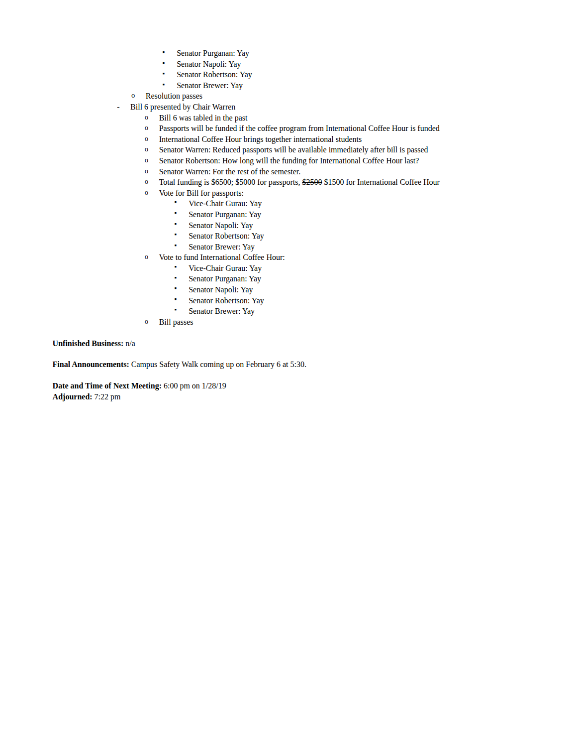Senator Purganan: Yay
Senator Napoli: Yay
Senator Robertson: Yay
Senator Brewer: Yay
Resolution passes
Bill 6 presented by Chair Warren
Bill 6 was tabled in the past
Passports will be funded if the coffee program from International Coffee Hour is funded
International Coffee Hour brings together international students
Senator Warren: Reduced passports will be available immediately after bill is passed
Senator Robertson: How long will the funding for International Coffee Hour last?
Senator Warren: For the rest of the semester.
Total funding is $6500; $5000 for passports, $2500 $1500 for International Coffee Hour
Vote for Bill for passports:
Vice-Chair Gurau: Yay
Senator Purganan: Yay
Senator Napoli: Yay
Senator Robertson: Yay
Senator Brewer: Yay
Vote to fund International Coffee Hour:
Vice-Chair Gurau: Yay
Senator Purganan: Yay
Senator Napoli: Yay
Senator Robertson: Yay
Senator Brewer: Yay
Bill passes
Unfinished Business: n/a
Final Announcements: Campus Safety Walk coming up on February 6 at 5:30.
Date and Time of Next Meeting: 6:00 pm on 1/28/19
Adjourned: 7:22 pm